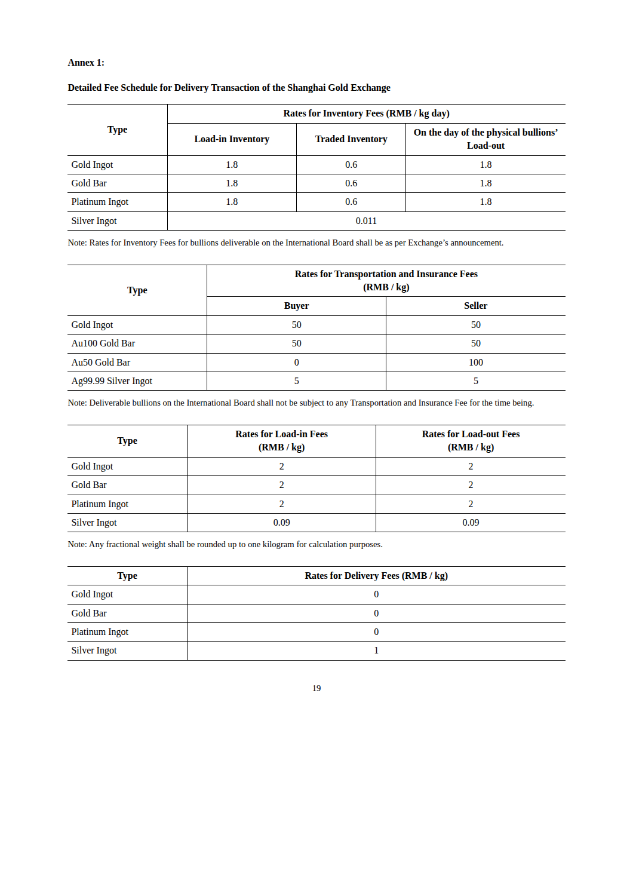Annex 1:
Detailed Fee Schedule for Delivery Transaction of the Shanghai Gold Exchange
| Type | Rates for Inventory Fees (RMB / kg day) |
| --- | --- |
| Load-in Inventory | Traded Inventory | On the day of the physical bullions’ Load-out |
| Gold Ingot | 1.8 | 0.6 | 1.8 |
| Gold Bar | 1.8 | 0.6 | 1.8 |
| Platinum Ingot | 1.8 | 0.6 | 1.8 |
| Silver Ingot | 0.011 |
Note: Rates for Inventory Fees for bullions deliverable on the International Board shall be as per Exchange’s announcement.
| Type | Rates for Transportation and Insurance Fees (RMB / kg) |
| --- | --- |
| Buyer | Seller |
| Gold Ingot | 50 | 50 |
| Au100 Gold Bar | 50 | 50 |
| Au50 Gold Bar | 0 | 100 |
| Ag99.99 Silver Ingot | 5 | 5 |
Note: Deliverable bullions on the International Board shall not be subject to any Transportation and Insurance Fee for the time being.
| Type | Rates for Load-in Fees (RMB / kg) | Rates for Load-out Fees (RMB / kg) |
| --- | --- | --- |
| Gold Ingot | 2 | 2 |
| Gold Bar | 2 | 2 |
| Platinum Ingot | 2 | 2 |
| Silver Ingot | 0.09 | 0.09 |
Note: Any fractional weight shall be rounded up to one kilogram for calculation purposes.
| Type | Rates for Delivery Fees (RMB / kg) |
| --- | --- |
| Gold Ingot | 0 |
| Gold Bar | 0 |
| Platinum Ingot | 0 |
| Silver Ingot | 1 |
19